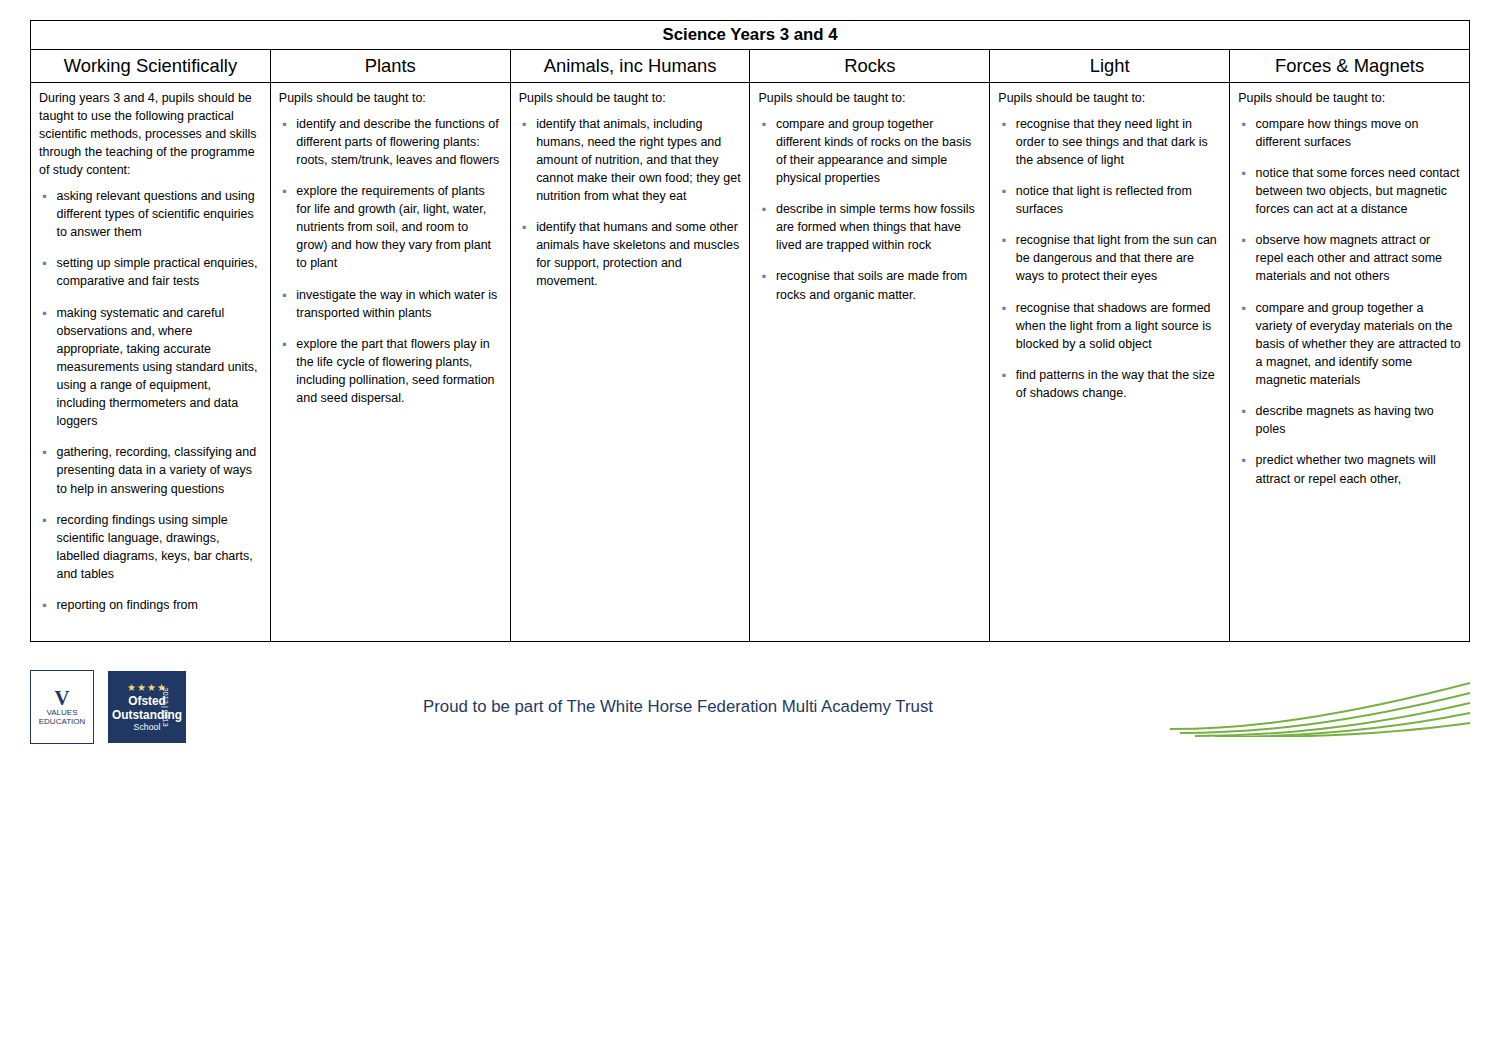| Science Years 3 and 4 |
| --- |
| Working Scientifically | Plants | Animals, inc Humans | Rocks | Light | Forces & Magnets |
| During years 3 and 4, pupils should be taught to use the following practical scientific methods, processes and skills through the teaching of the programme of study content: asking relevant questions and using different types of scientific enquiries to answer them setting up simple practical enquiries, comparative and fair tests making systematic and careful observations and, where appropriate, taking accurate measurements using standard units, using a range of equipment, including thermometers and data loggers gathering, recording, classifying and presenting data in a variety of ways to help in answering questions recording findings using simple scientific language, drawings, labelled diagrams, keys, bar charts, and tables reporting on findings from | Pupils should be taught to: identify and describe the functions of different parts of flowering plants: roots, stem/trunk, leaves and flowers explore the requirements of plants for life and growth (air, light, water, nutrients from soil, and room to grow) and how they vary from plant to plant investigate the way in which water is transported within plants explore the part that flowers play in the life cycle of flowering plants, including pollination, seed formation and seed dispersal. | Pupils should be taught to: identify that animals, including humans, need the right types and amount of nutrition, and that they cannot make their own food; they get nutrition from what they eat identify that humans and some other animals have skeletons and muscles for support, protection and movement. | Pupils should be taught to: compare and group together different kinds of rocks on the basis of their appearance and simple physical properties describe in simple terms how fossils are formed when things that have lived are trapped within rock recognise that soils are made from rocks and organic matter. | Pupils should be taught to: recognise that they need light in order to see things and that dark is the absence of light notice that light is reflected from surfaces recognise that light from the sun can be dangerous and that there are ways to protect their eyes recognise that shadows are formed when the light from a light source is blocked by a solid object find patterns in the way that the size of shadows change. | Pupils should be taught to: compare how things move on different surfaces notice that some forces need contact between two objects, but magnetic forces can act at a distance observe how magnets attract or repel each other and attract some materials and not others compare and group together a variety of everyday materials on the basis of whether they are attracted to a magnet, and identify some magnetic materials describe magnets as having two poles predict whether two magnets will attract or repel each other, |
V VALUES
EDUCATION
★★★★ Ofsted Outstanding School 2012 | 2013
Proud to be part of The White Horse Federation Multi Academy Trust